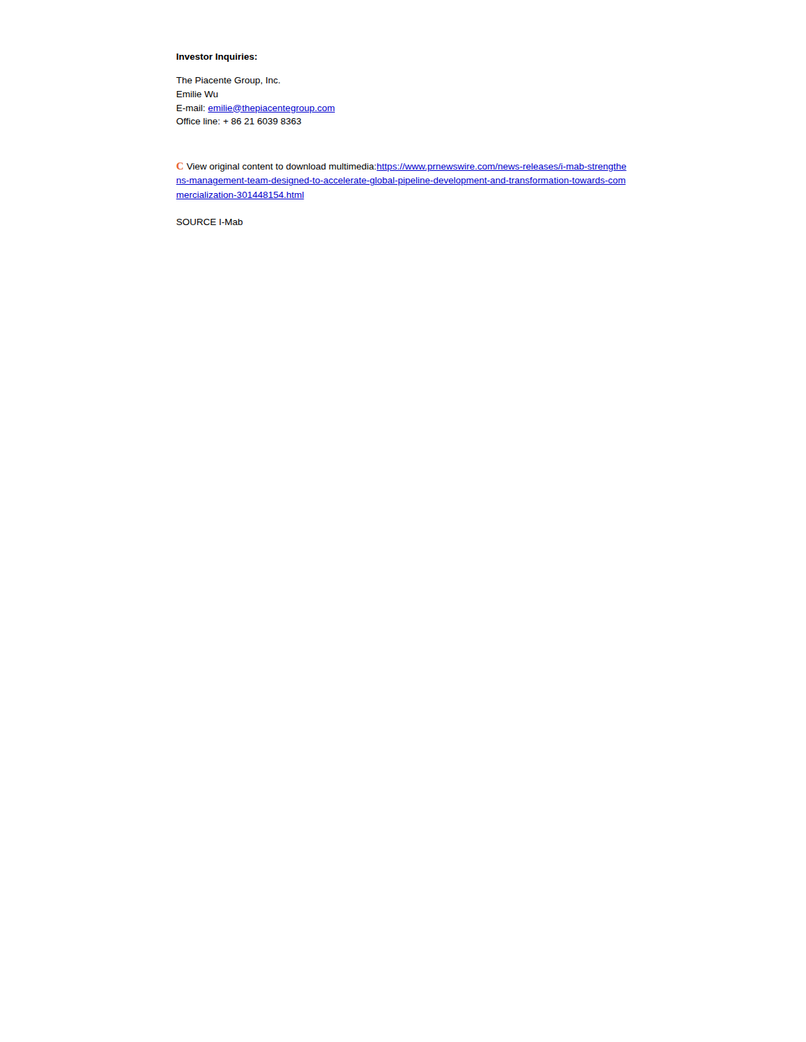Investor Inquiries:
The Piacente Group, Inc. Emilie Wu E-mail: emilie@thepiacentegroup.com Office line: + 86 21 6039 8363
CView original content to download multimedia:https://www.prnewswire.com/news-releases/i-mab-strengthens-management-team-designed-to-accelerate-global-pipeline-development-and-transformation-towards-commercialization-301448154.html
SOURCE I-Mab